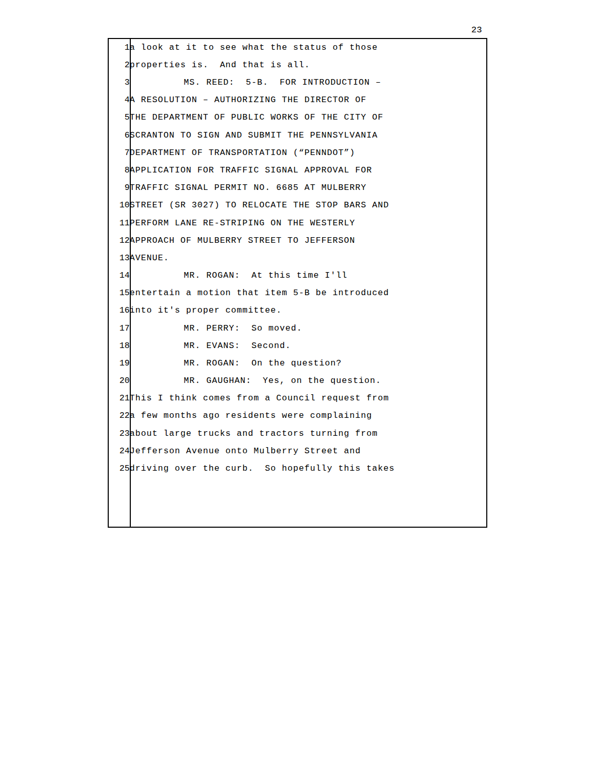23
| 1 | a look at it to see what the status of those |
| 2 | properties is. And that is all. |
| 3 | MS. REED: 5-B. FOR INTRODUCTION – |
| 4 | A RESOLUTION – AUTHORIZING THE DIRECTOR OF |
| 5 | THE DEPARTMENT OF PUBLIC WORKS OF THE CITY OF |
| 6 | SCRANTON TO SIGN AND SUBMIT THE PENNSYLVANIA |
| 7 | DEPARTMENT OF TRANSPORTATION (“PENNDOT”) |
| 8 | APPLICATION FOR TRAFFIC SIGNAL APPROVAL FOR |
| 9 | TRAFFIC SIGNAL PERMIT NO. 6685 AT MULBERRY |
| 10 | STREET (SR 3027) TO RELOCATE THE STOP BARS AND |
| 11 | PERFORM LANE RE-STRIPING ON THE WESTERLY |
| 12 | APPROACH OF MULBERRY STREET TO JEFFERSON |
| 13 | AVENUE. |
| 14 | MR. ROGAN: At this time I'll |
| 15 | entertain a motion that item 5-B be introduced |
| 16 | into it's proper committee. |
| 17 | MR. PERRY: So moved. |
| 18 | MR. EVANS: Second. |
| 19 | MR. ROGAN: On the question? |
| 20 | MR. GAUGHAN: Yes, on the question. |
| 21 | This I think comes from a Council request from |
| 22 | a few months ago residents were complaining |
| 23 | about large trucks and tractors turning from |
| 24 | Jefferson Avenue onto Mulberry Street and |
| 25 | driving over the curb. So hopefully this takes |